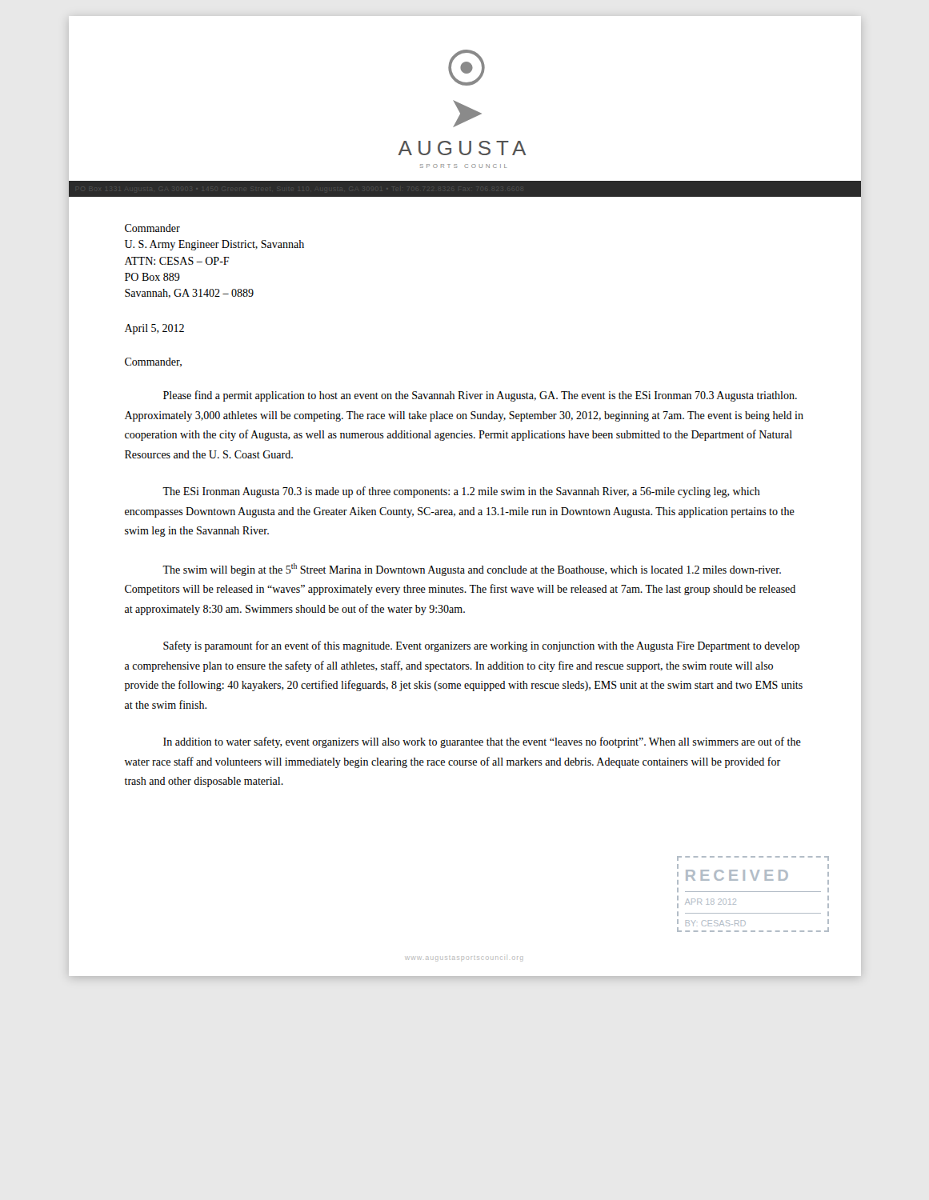⦿
➤
AUGUSTA
SPORTS COUNCIL
PO Box 1331 Augusta, GA 30903 • 1450 Greene Street, Suite 110, Augusta, GA 30901 • Tel: 706.722.8326 Fax: 706.823.6608
Commander
U. S. Army Engineer District, Savannah
ATTN: CESAS – OP-F
PO Box 889
Savannah, GA 31402 – 0889
April 5, 2012
Commander,
Please find a permit application to host an event on the Savannah River in Augusta, GA. The event is the ESi Ironman 70.3 Augusta triathlon. Approximately 3,000 athletes will be competing. The race will take place on Sunday, September 30, 2012, beginning at 7am. The event is being held in cooperation with the city of Augusta, as well as numerous additional agencies. Permit applications have been submitted to the Department of Natural Resources and the U. S. Coast Guard.
The ESi Ironman Augusta 70.3 is made up of three components: a 1.2 mile swim in the Savannah River, a 56-mile cycling leg, which encompasses Downtown Augusta and the Greater Aiken County, SC-area, and a 13.1-mile run in Downtown Augusta. This application pertains to the swim leg in the Savannah River.
The swim will begin at the 5th Street Marina in Downtown Augusta and conclude at the Boathouse, which is located 1.2 miles down-river. Competitors will be released in “waves” approximately every three minutes. The first wave will be released at 7am. The last group should be released at approximately 8:30 am. Swimmers should be out of the water by 9:30am.
Safety is paramount for an event of this magnitude. Event organizers are working in conjunction with the Augusta Fire Department to develop a comprehensive plan to ensure the safety of all athletes, staff, and spectators. In addition to city fire and rescue support, the swim route will also provide the following: 40 kayakers, 20 certified lifeguards, 8 jet skis (some equipped with rescue sleds), EMS unit at the swim start and two EMS units at the swim finish.
In addition to water safety, event organizers will also work to guarantee that the event “leaves no footprint”. When all swimmers are out of the water race staff and volunteers will immediately begin clearing the race course of all markers and debris. Adequate containers will be provided for trash and other disposable material.
RECEIVED
APR 18 2012
BY: CESAS-RD
www.augustasportscouncil.org